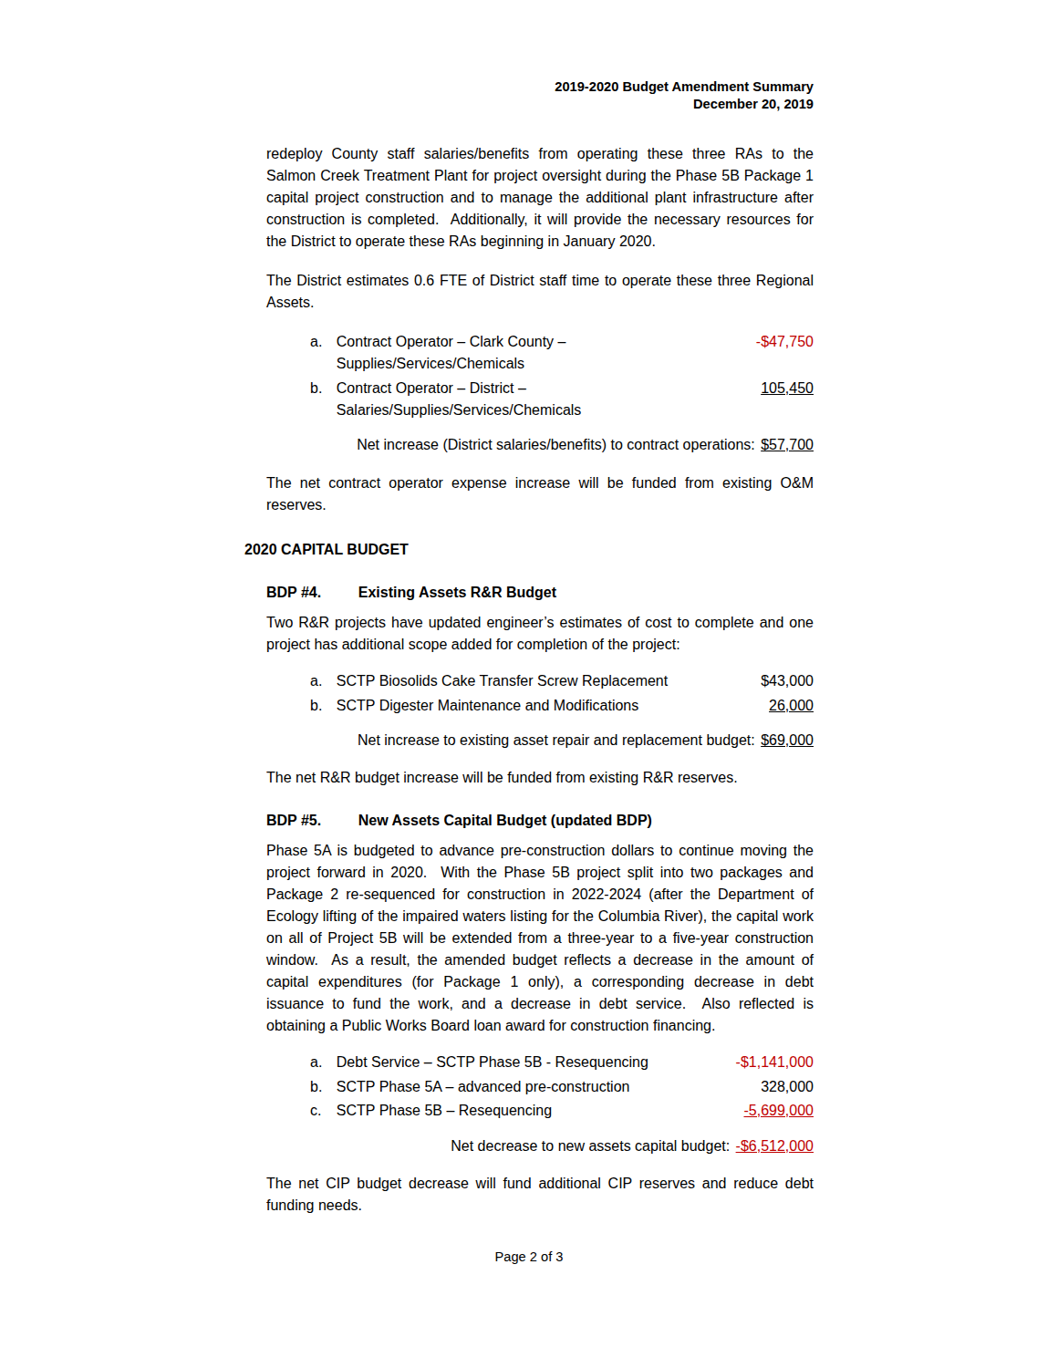2019-2020 Budget Amendment Summary
December 20, 2019
redeploy County staff salaries/benefits from operating these three RAs to the Salmon Creek Treatment Plant for project oversight during the Phase 5B Package 1 capital project construction and to manage the additional plant infrastructure after construction is completed. Additionally, it will provide the necessary resources for the District to operate these RAs beginning in January 2020.
The District estimates 0.6 FTE of District staff time to operate these three Regional Assets.
a. Contract Operator – Clark County – Supplies/Services/Chemicals -$47,750
b. Contract Operator – District – Salaries/Supplies/Services/Chemicals 105,450
Net increase (District salaries/benefits) to contract operations: $57,700
The net contract operator expense increase will be funded from existing O&M reserves.
2020 Capital Budget
BDP #4. Existing Assets R&R Budget
Two R&R projects have updated engineer’s estimates of cost to complete and one project has additional scope added for completion of the project:
a. SCTP Biosolids Cake Transfer Screw Replacement $43,000
b. SCTP Digester Maintenance and Modifications 26,000
Net increase to existing asset repair and replacement budget: $69,000
The net R&R budget increase will be funded from existing R&R reserves.
BDP #5. New Assets Capital Budget (updated BDP)
Phase 5A is budgeted to advance pre-construction dollars to continue moving the project forward in 2020. With the Phase 5B project split into two packages and Package 2 re-sequenced for construction in 2022-2024 (after the Department of Ecology lifting of the impaired waters listing for the Columbia River), the capital work on all of Project 5B will be extended from a three-year to a five-year construction window. As a result, the amended budget reflects a decrease in the amount of capital expenditures (for Package 1 only), a corresponding decrease in debt issuance to fund the work, and a decrease in debt service. Also reflected is obtaining a Public Works Board loan award for construction financing.
a. Debt Service – SCTP Phase 5B - Resequencing -$1,141,000
b. SCTP Phase 5A – advanced pre-construction 328,000
c. SCTP Phase 5B – Resequencing -5,699,000
Net decrease to new assets capital budget: -$6,512,000
The net CIP budget decrease will fund additional CIP reserves and reduce debt funding needs.
Page 2 of 3